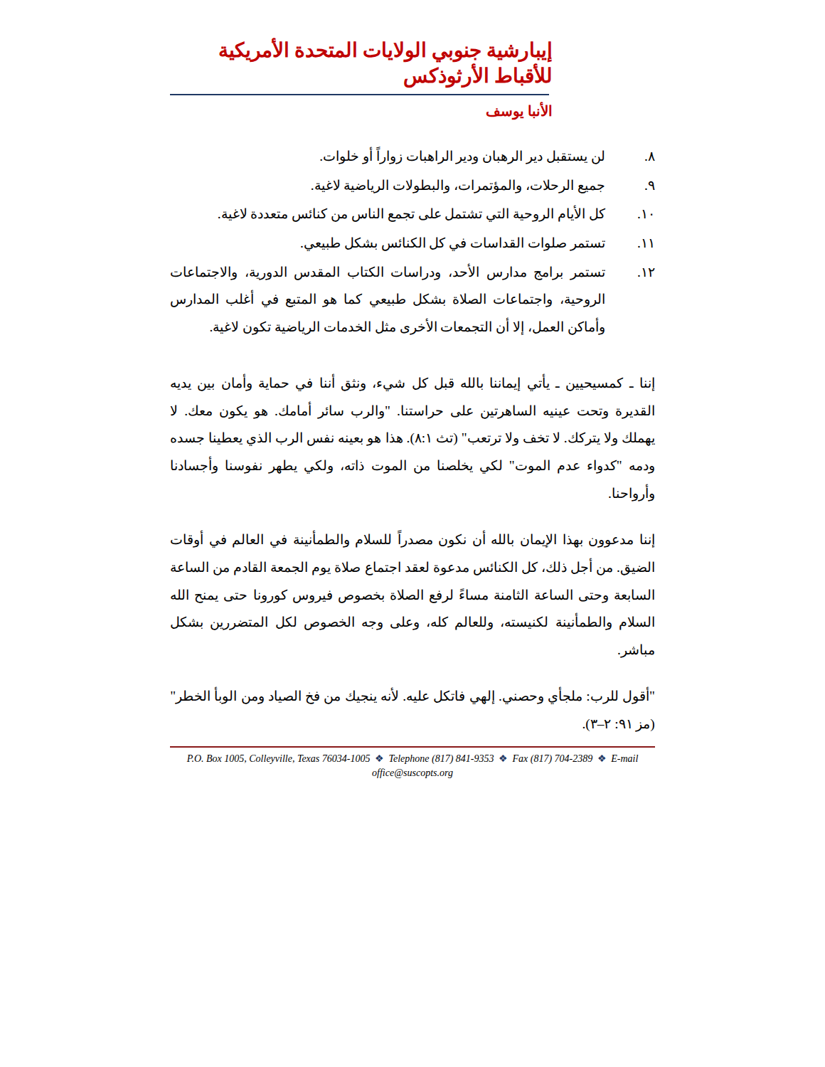ⲠⲒⲀⲢⲬⲎⲈⲠⲒⲤⲔⲞⲠⲞⲤ
ⲚⲦⲈ ⲚⲒⲈⲠⲀⲢⲬⲒⲀ
إيبارشية جنوبي الولايات المتحدة الأمريكية للأقباط الأرثوذكس
الأنبا يوسف
٨. لن يستقبل دير الرهبان ودير الراهبات زواراً أو خلوات.
٩. جميع الرحلات، والمؤتمرات، والبطولات الرياضية لاغية.
١٠. كل الأيام الروحية التي تشتمل على تجمع الناس من كنائس متعددة لاغية.
١١. تستمر صلوات القداسات في كل الكنائس بشكل طبيعي.
١٢. تستمر برامج مدارس الأحد، ودراسات الكتاب المقدس الدورية، والاجتماعات الروحية، واجتماعات الصلاة بشكل طبيعي كما هو المتبع في أغلب المدارس وأماكن العمل، إلا أن التجمعات الأخرى مثل الخدمات الرياضية تكون لاغية.
إننا ـ كمسيحيين ـ يأتي إيماننا بالله قبل كل شيء، ونثق أننا في حماية وأمان بين يديه القديرة وتحت عينيه الساهرتين على حراستنا. "والرب سائر أمامك. هو يكون معك. لا يهملك ولا يتركك. لا تخف ولا ترتعب" (تث ٨:١). هذا هو بعينه نفس الرب الذي يعطينا جسده ودمه "كدواء عدم الموت" لكي يخلصنا من الموت ذاته، ولكي يطهر نفوسنا وأجسادنا وأرواحنا.
إننا مدعوون بهذا الإيمان بالله أن نكون مصدراً للسلام والطمأنينة في العالم في أوقات الضيق. من أجل ذلك، كل الكنائس مدعوة لعقد اجتماع صلاة يوم الجمعة القادم من الساعة السابعة وحتى الساعة الثامنة مساءً لرفع الصلاة بخصوص فيروس كورونا حتى يمنح الله السلام والطمأنينة لكنيسته، وللعالم كله، وعلى وجه الخصوص لكل المتضررين بشكل مباشر.
"أقول للرب: ملجأي وحصني. إلهي فاتكل عليه. لأنه ينجيك من فخ الصياد ومن الوبأ الخطر" (مز ٩١: ٢–٣).
P.O. Box 1005, Colleyville, Texas 76034-1005 ❖ Telephone (817) 841-9353 ❖ Fax (817) 704-2389 ❖ E-mail office@suscopts.org